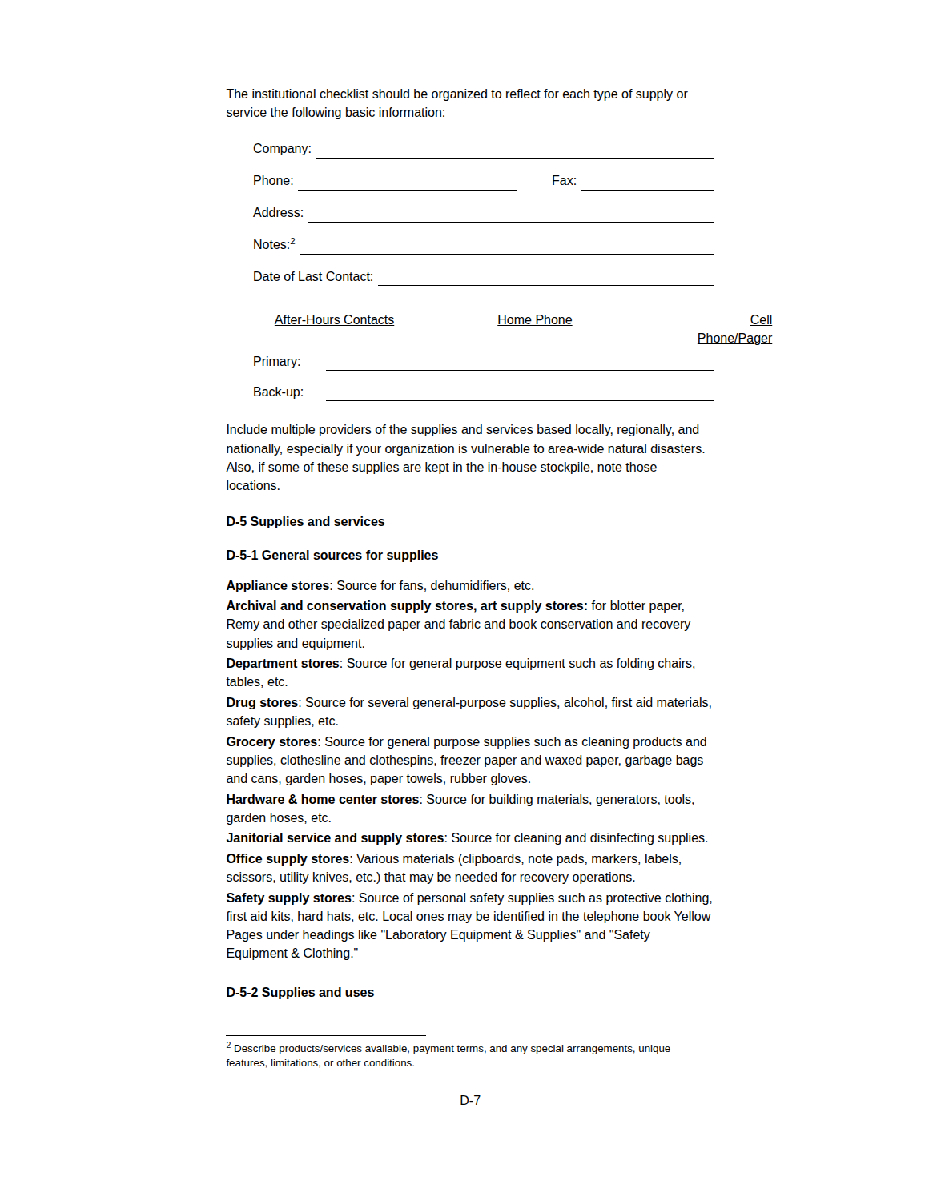The institutional checklist should be organized to reflect for each type of supply or service the following basic information:
Company:
Phone: Fax:
Address:
Notes:2
Date of Last Contact:
After-Hours Contacts Home Phone Cell Phone/Pager
Primary:
Back-up:
Include multiple providers of the supplies and services based locally, regionally, and nationally, especially if your organization is vulnerable to area-wide natural disasters. Also, if some of these supplies are kept in the in-house stockpile, note those locations.
D-5 Supplies and services
D-5-1 General sources for supplies
Appliance stores: Source for fans, dehumidifiers, etc.
Archival and conservation supply stores, art supply stores: for blotter paper, Remy and other specialized paper and fabric and book conservation and recovery supplies and equipment.
Department stores: Source for general purpose equipment such as folding chairs, tables, etc.
Drug stores: Source for several general-purpose supplies, alcohol, first aid materials, safety supplies, etc.
Grocery stores: Source for general purpose supplies such as cleaning products and supplies, clothesline and clothespins, freezer paper and waxed paper, garbage bags and cans, garden hoses, paper towels, rubber gloves.
Hardware & home center stores: Source for building materials, generators, tools, garden hoses, etc.
Janitorial service and supply stores: Source for cleaning and disinfecting supplies.
Office supply stores: Various materials (clipboards, note pads, markers, labels, scissors, utility knives, etc.) that may be needed for recovery operations.
Safety supply stores: Source of personal safety supplies such as protective clothing, first aid kits, hard hats, etc. Local ones may be identified in the telephone book Yellow Pages under headings like "Laboratory Equipment & Supplies" and "Safety Equipment & Clothing."
D-5-2 Supplies and uses
2 Describe products/services available, payment terms, and any special arrangements, unique features, limitations, or other conditions.
D-7